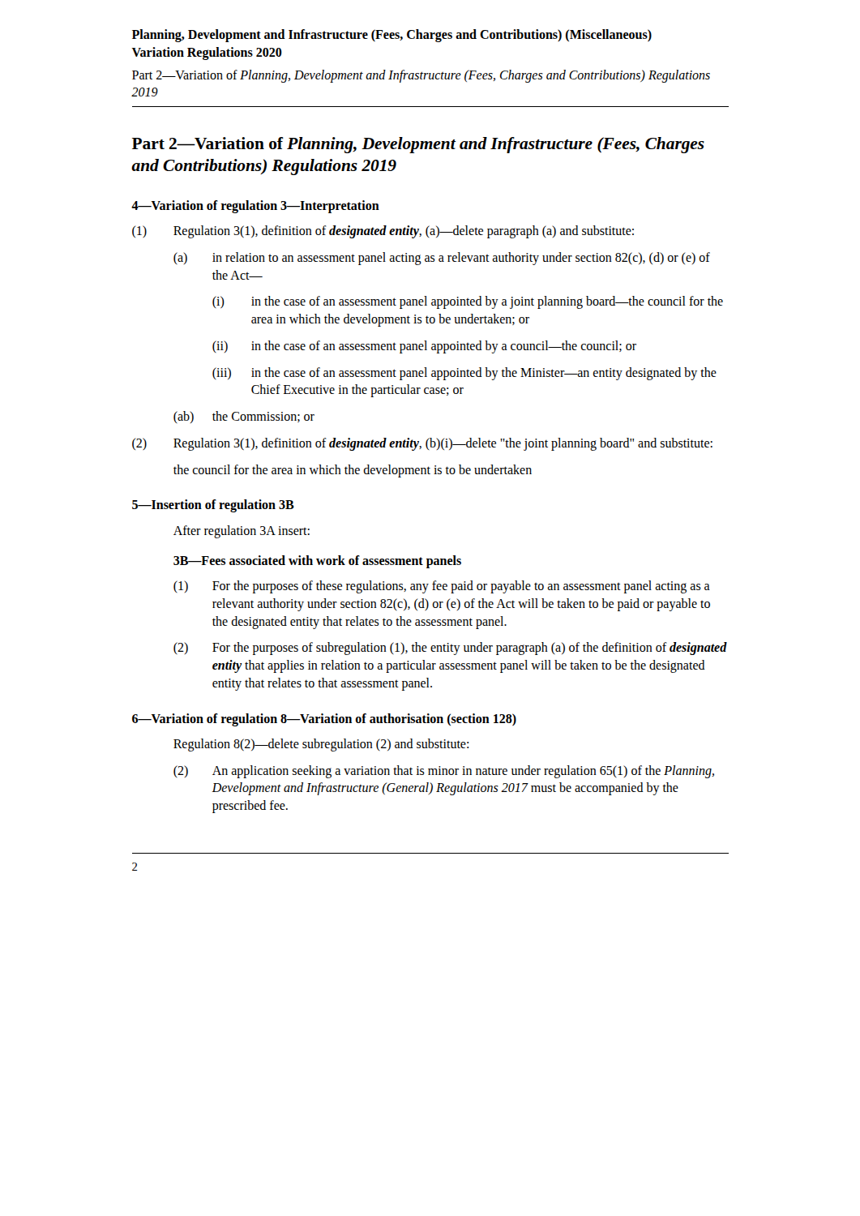Planning, Development and Infrastructure (Fees, Charges and Contributions) (Miscellaneous) Variation Regulations 2020
Part 2—Variation of Planning, Development and Infrastructure (Fees, Charges and Contributions) Regulations 2019
Part 2—Variation of Planning, Development and Infrastructure (Fees, Charges and Contributions) Regulations 2019
4—Variation of regulation 3—Interpretation
(1) Regulation 3(1), definition of designated entity, (a)—delete paragraph (a) and substitute:
(a) in relation to an assessment panel acting as a relevant authority under section 82(c), (d) or (e) of the Act—
(i) in the case of an assessment panel appointed by a joint planning board—the council for the area in which the development is to be undertaken; or
(ii) in the case of an assessment panel appointed by a council—the council; or
(iii) in the case of an assessment panel appointed by the Minister—an entity designated by the Chief Executive in the particular case; or
(ab) the Commission; or
(2) Regulation 3(1), definition of designated entity, (b)(i)—delete "the joint planning board" and substitute:
the council for the area in which the development is to be undertaken
5—Insertion of regulation 3B
After regulation 3A insert:
3B—Fees associated with work of assessment panels
(1) For the purposes of these regulations, any fee paid or payable to an assessment panel acting as a relevant authority under section 82(c), (d) or (e) of the Act will be taken to be paid or payable to the designated entity that relates to the assessment panel.
(2) For the purposes of subregulation (1), the entity under paragraph (a) of the definition of designated entity that applies in relation to a particular assessment panel will be taken to be the designated entity that relates to that assessment panel.
6—Variation of regulation 8—Variation of authorisation (section 128)
Regulation 8(2)—delete subregulation (2) and substitute:
(2) An application seeking a variation that is minor in nature under regulation 65(1) of the Planning, Development and Infrastructure (General) Regulations 2017 must be accompanied by the prescribed fee.
2